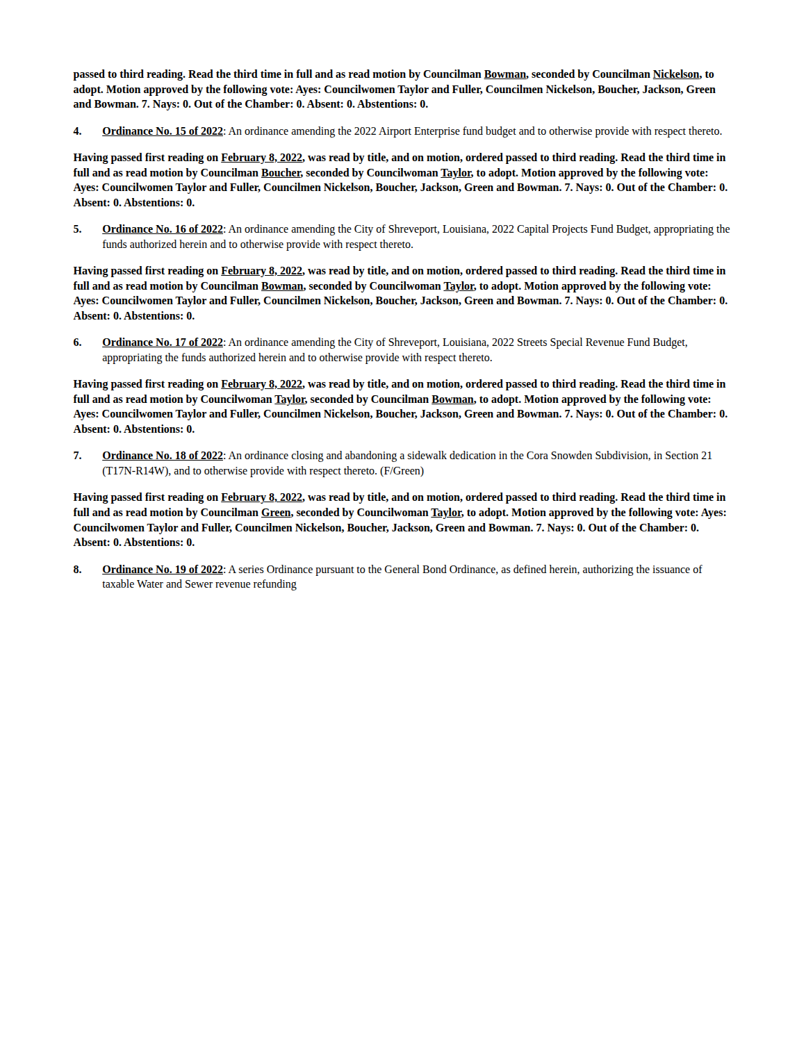passed to third reading. Read the third time in full and as read motion by Councilman Bowman, seconded by Councilman Nickelson, to adopt. Motion approved by the following vote: Ayes: Councilwomen Taylor and Fuller, Councilmen Nickelson, Boucher, Jackson, Green and Bowman. 7. Nays: 0. Out of the Chamber: 0. Absent: 0. Abstentions: 0.
4. Ordinance No. 15 of 2022: An ordinance amending the 2022 Airport Enterprise fund budget and to otherwise provide with respect thereto.
Having passed first reading on February 8, 2022, was read by title, and on motion, ordered passed to third reading. Read the third time in full and as read motion by Councilman Boucher, seconded by Councilwoman Taylor, to adopt. Motion approved by the following vote: Ayes: Councilwomen Taylor and Fuller, Councilmen Nickelson, Boucher, Jackson, Green and Bowman. 7. Nays: 0. Out of the Chamber: 0. Absent: 0. Abstentions: 0.
5. Ordinance No. 16 of 2022: An ordinance amending the City of Shreveport, Louisiana, 2022 Capital Projects Fund Budget, appropriating the funds authorized herein and to otherwise provide with respect thereto.
Having passed first reading on February 8, 2022, was read by title, and on motion, ordered passed to third reading. Read the third time in full and as read motion by Councilman Bowman, seconded by Councilwoman Taylor, to adopt. Motion approved by the following vote: Ayes: Councilwomen Taylor and Fuller, Councilmen Nickelson, Boucher, Jackson, Green and Bowman. 7. Nays: 0. Out of the Chamber: 0. Absent: 0. Abstentions: 0.
6. Ordinance No. 17 of 2022: An ordinance amending the City of Shreveport, Louisiana, 2022 Streets Special Revenue Fund Budget, appropriating the funds authorized herein and to otherwise provide with respect thereto.
Having passed first reading on February 8, 2022, was read by title, and on motion, ordered passed to third reading. Read the third time in full and as read motion by Councilwoman Taylor, seconded by Councilman Bowman, to adopt. Motion approved by the following vote: Ayes: Councilwomen Taylor and Fuller, Councilmen Nickelson, Boucher, Jackson, Green and Bowman. 7. Nays: 0. Out of the Chamber: 0. Absent: 0. Abstentions: 0.
7. Ordinance No. 18 of 2022: An ordinance closing and abandoning a sidewalk dedication in the Cora Snowden Subdivision, in Section 21 (T17N-R14W), and to otherwise provide with respect thereto. (F/Green)
Having passed first reading on February 8, 2022, was read by title, and on motion, ordered passed to third reading. Read the third time in full and as read motion by Councilman Green, seconded by Councilwoman Taylor, to adopt. Motion approved by the following vote: Ayes: Councilwomen Taylor and Fuller, Councilmen Nickelson, Boucher, Jackson, Green and Bowman. 7. Nays: 0. Out of the Chamber: 0. Absent: 0. Abstentions: 0.
8. Ordinance No. 19 of 2022: A series Ordinance pursuant to the General Bond Ordinance, as defined herein, authorizing the issuance of taxable Water and Sewer revenue refunding